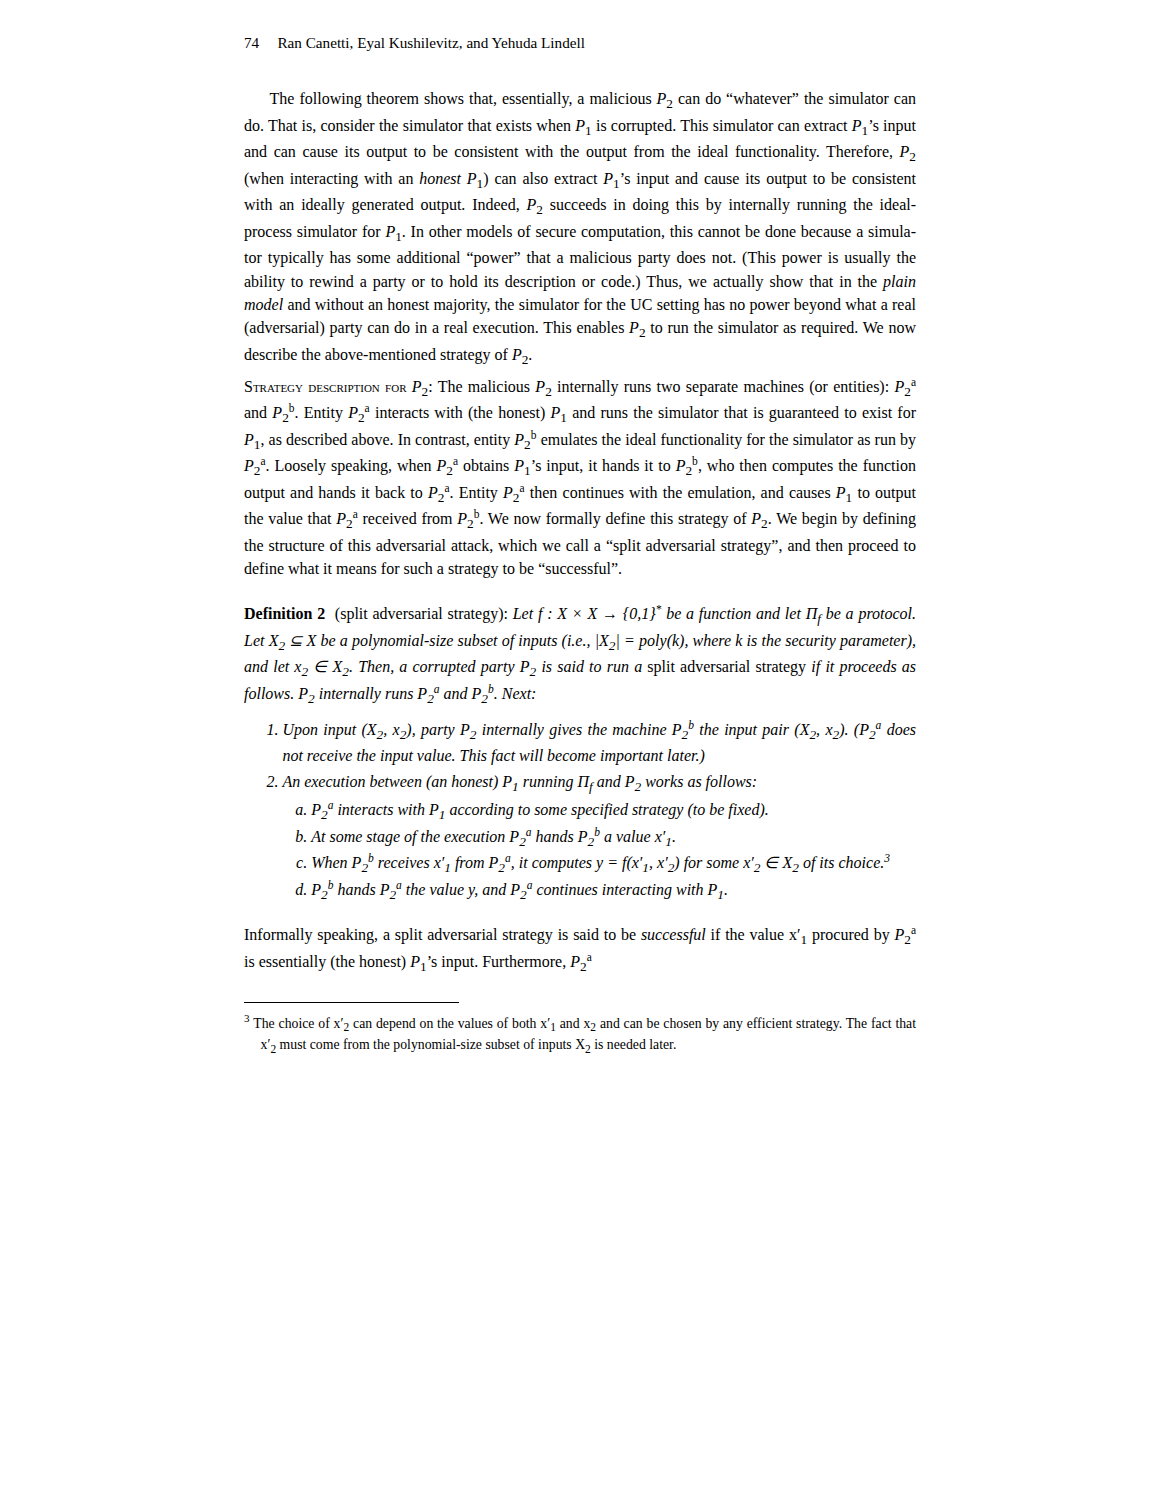74 Ran Canetti, Eyal Kushilevitz, and Yehuda Lindell
The following theorem shows that, essentially, a malicious P2 can do “whatever” the simulator can do. That is, consider the simulator that exists when P1 is corrupted. This simulator can extract P1’s input and can cause its output to be consistent with the output from the ideal functionality. Therefore, P2 (when interacting with an honest P1) can also extract P1’s input and cause its output to be consistent with an ideally generated output. Indeed, P2 succeeds in doing this by internally running the ideal-process simulator for P1. In other models of secure computation, this cannot be done because a simulator typically has some additional “power” that a malicious party does not. (This power is usually the ability to rewind a party or to hold its description or code.) Thus, we actually show that in the plain model and without an honest majority, the simulator for the UC setting has no power beyond what a real (adversarial) party can do in a real execution. This enables P2 to run the simulator as required. We now describe the above-mentioned strategy of P2.
Strategy description for P2: The malicious P2 internally runs two separate machines (or entities): P2a and P2b. Entity P2a interacts with (the honest) P1 and runs the simulator that is guaranteed to exist for P1, as described above. In contrast, entity P2b emulates the ideal functionality for the simulator as run by P2a. Loosely speaking, when P2a obtains P1’s input, it hands it to P2b, who then computes the function output and hands it back to P2a. Entity P2a then continues with the emulation, and causes P1 to output the value that P2a received from P2b. We now formally define this strategy of P2. We begin by defining the structure of this adversarial attack, which we call a “split adversarial strategy”, and then proceed to define what it means for such a strategy to be “successful”.
Definition 2 (split adversarial strategy): Let f : X × X → {0,1}* be a function and let Πf be a protocol. Let X2 ⊆ X be a polynomial-size subset of inputs (i.e., |X2| = poly(k), where k is the security parameter), and let x2 ∈ X2. Then, a corrupted party P2 is said to run a split adversarial strategy if it proceeds as follows. P2 internally runs P2a and P2b. Next:
Upon input (X2, x2), party P2 internally gives the machine P2b the input pair (X2, x2). (P2a does not receive the input value. This fact will become important later.)
An execution between (an honest) P1 running Πf and P2 works as follows:
P2a interacts with P1 according to some specified strategy (to be fixed).
At some stage of the execution P2a hands P2b a value x′1.
When P2b receives x′1 from P2a, it computes y = f(x′1, x′2) for some x′2 ∈ X2 of its choice.3
P2b hands P2a the value y, and P2a continues interacting with P1.
Informally speaking, a split adversarial strategy is said to be successful if the value x′1 procured by P2a is essentially (the honest) P1’s input. Furthermore, P2a
3 The choice of x′2 can depend on the values of both x′1 and x2 and can be chosen by any efficient strategy. The fact that x′2 must come from the polynomial-size subset of inputs X2 is needed later.